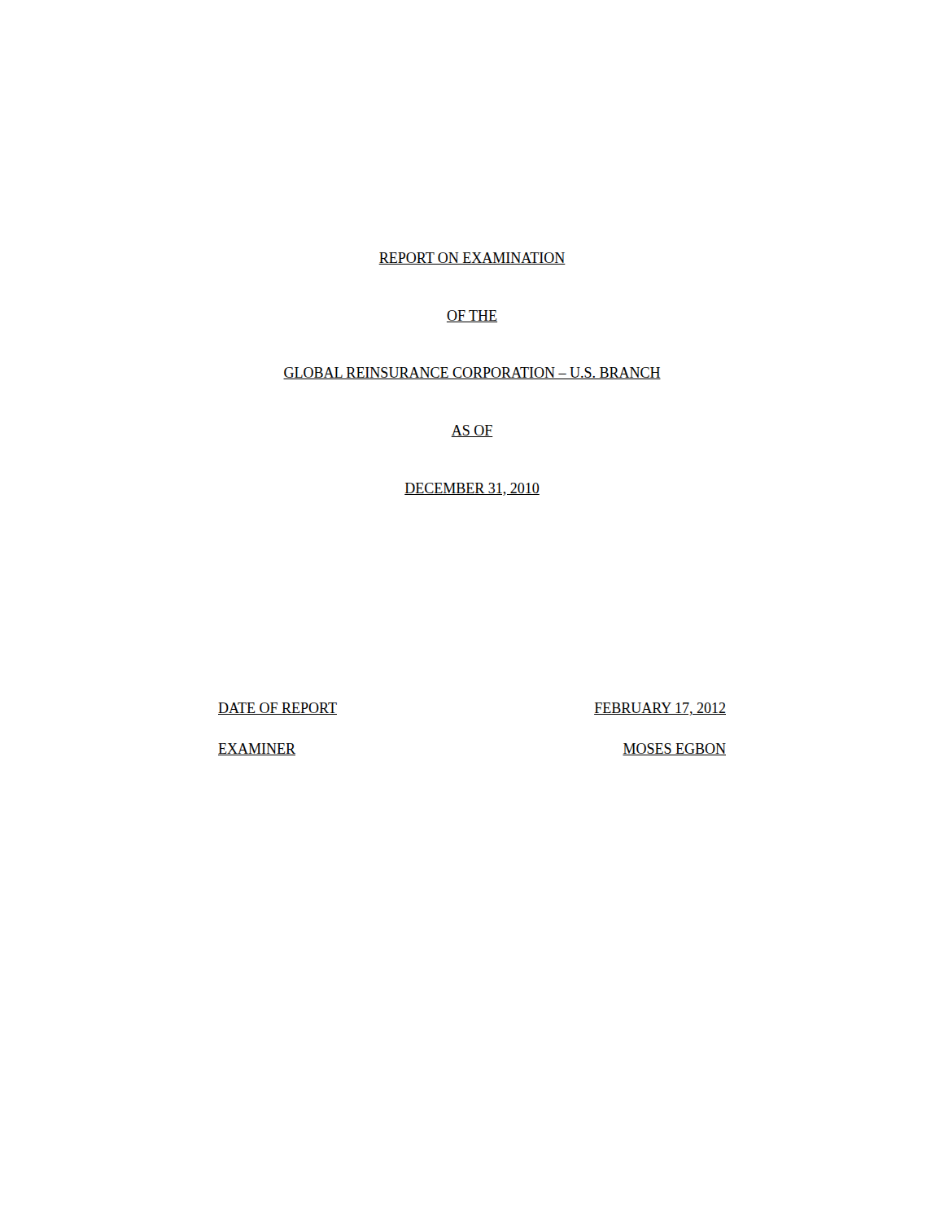REPORT ON EXAMINATION
OF THE
GLOBAL REINSURANCE CORPORATION – U.S. BRANCH
AS OF
DECEMBER 31, 2010
DATE OF REPORT FEBRUARY 17, 2012
EXAMINER MOSES EGBON